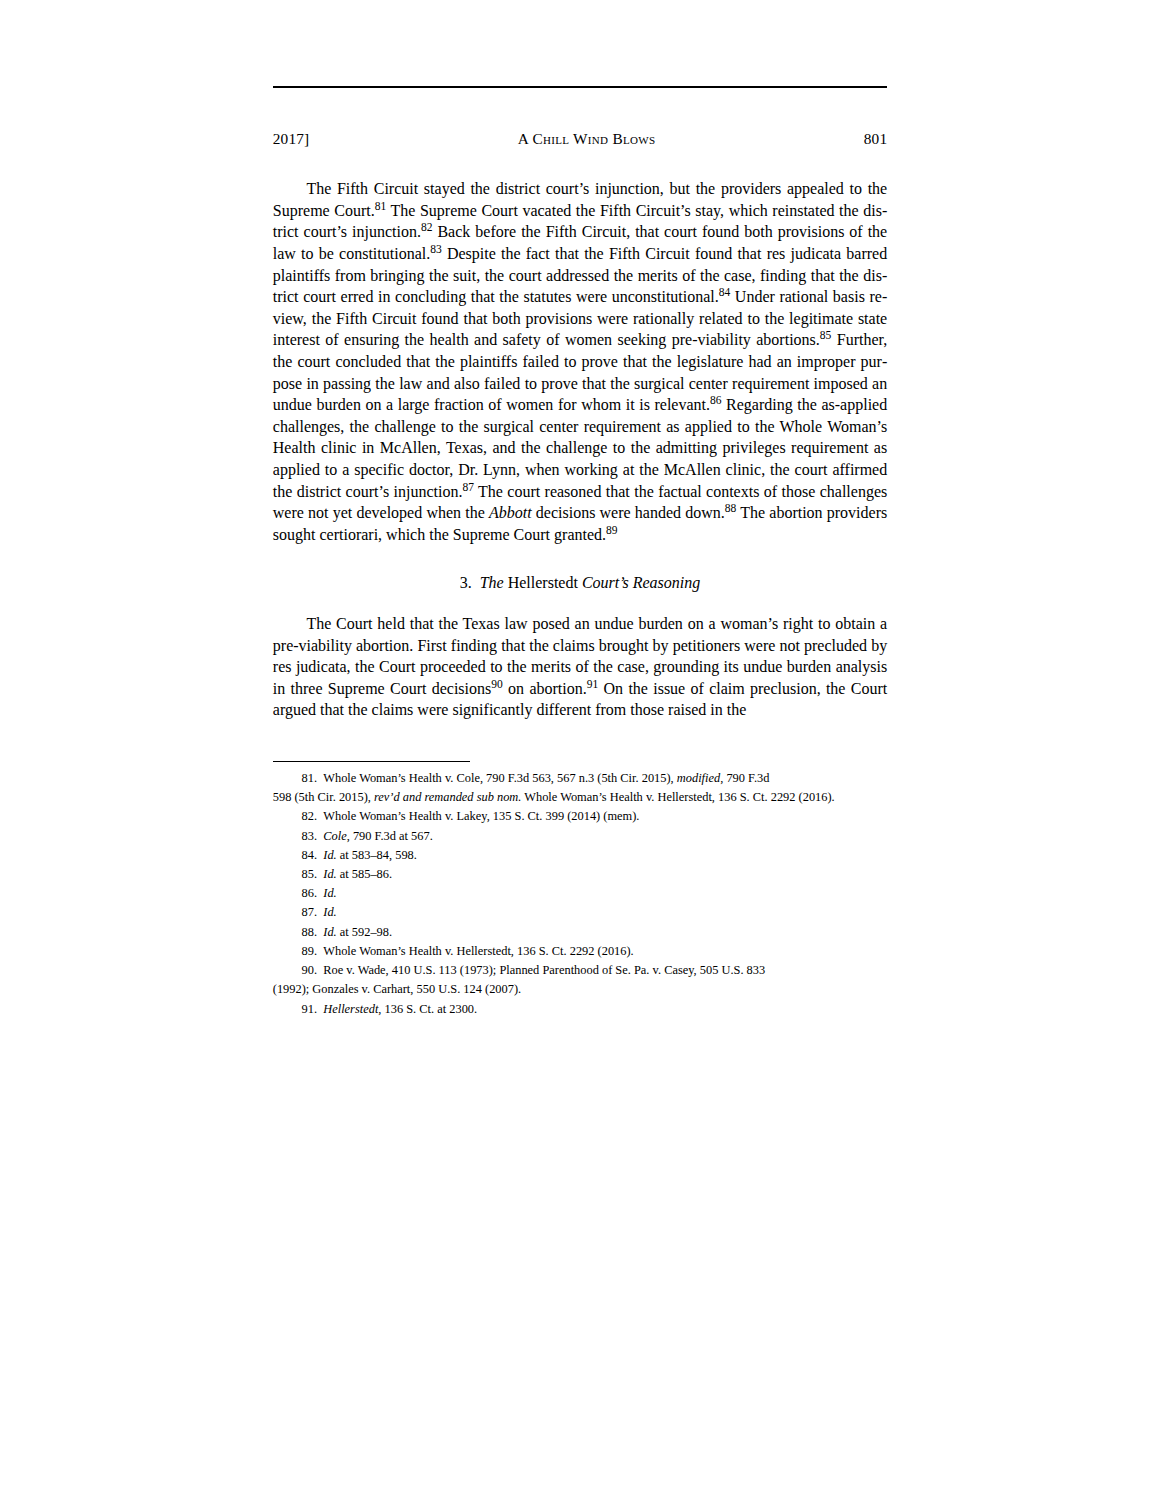2017] A Chill Wind Blows 801
The Fifth Circuit stayed the district court’s injunction, but the providers appealed to the Supreme Court.81 The Supreme Court vacated the Fifth Circuit’s stay, which reinstated the district court’s injunction.82 Back before the Fifth Circuit, that court found both provisions of the law to be constitutional.83 Despite the fact that the Fifth Circuit found that res judicata barred plaintiffs from bringing the suit, the court addressed the merits of the case, finding that the district court erred in concluding that the statutes were unconstitutional.84 Under rational basis review, the Fifth Circuit found that both provisions were rationally related to the legitimate state interest of ensuring the health and safety of women seeking pre-viability abortions.85 Further, the court concluded that the plaintiffs failed to prove that the legislature had an improper purpose in passing the law and also failed to prove that the surgical center requirement imposed an undue burden on a large fraction of women for whom it is relevant.86 Regarding the as-applied challenges, the challenge to the surgical center requirement as applied to the Whole Woman’s Health clinic in McAllen, Texas, and the challenge to the admitting privileges requirement as applied to a specific doctor, Dr. Lynn, when working at the McAllen clinic, the court affirmed the district court’s injunction.87 The court reasoned that the factual contexts of those challenges were not yet developed when the Abbott decisions were handed down.88 The abortion providers sought certiorari, which the Supreme Court granted.89
3. The Hellerstedt Court’s Reasoning
The Court held that the Texas law posed an undue burden on a woman’s right to obtain a pre-viability abortion. First finding that the claims brought by petitioners were not precluded by res judicata, the Court proceeded to the merits of the case, grounding its undue burden analysis in three Supreme Court decisions90 on abortion.91 On the issue of claim preclusion, the Court argued that the claims were significantly different from those raised in the
81. Whole Woman’s Health v. Cole, 790 F.3d 563, 567 n.3 (5th Cir. 2015), modified, 790 F.3d
598 (5th Cir. 2015), rev’d and remanded sub nom. Whole Woman’s Health v. Hellerstedt, 136 S. Ct. 2292 (2016).
82. Whole Woman’s Health v. Lakey, 135 S. Ct. 399 (2014) (mem).
83. Cole, 790 F.3d at 567.
84. Id. at 583–84, 598.
85. Id. at 585–86.
86. Id.
87. Id.
88. Id. at 592–98.
89. Whole Woman’s Health v. Hellerstedt, 136 S. Ct. 2292 (2016).
90. Roe v. Wade, 410 U.S. 113 (1973); Planned Parenthood of Se. Pa. v. Casey, 505 U.S. 833
(1992); Gonzales v. Carhart, 550 U.S. 124 (2007).
91. Hellerstedt, 136 S. Ct. at 2300.